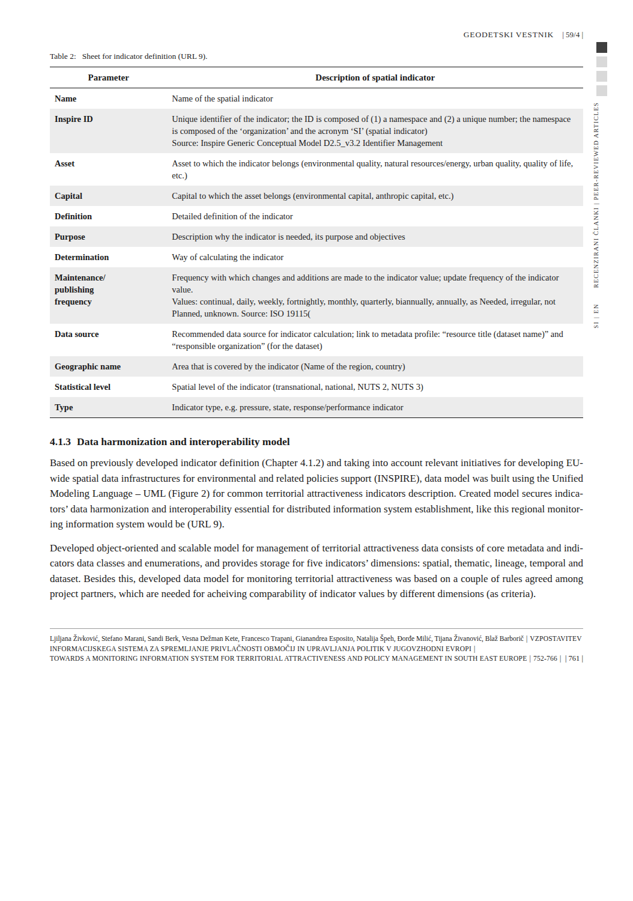GEODETSKI VESTNIK | 59/4 |
RECENZIRANI ČLANKI | PEER-REVIEWED ARTICLES
SI | EN
Table 2: Sheet for indicator definition (URL 9).
| Parameter | Description of spatial indicator |
| --- | --- |
| Name | Name of the spatial indicator |
| Inspire ID | Unique identifier of the indicator; the ID is composed of (1) a namespace and (2) a unique number; the namespace is composed of the ‘organization’ and the acronym ‘SI’ (spatial indicator) Source: Inspire Generic Conceptual Model D2.5_v3.2 Identifier Management |
| Asset | Asset to which the indicator belongs (environmental quality, natural resources/energy, urban quality, quality of life, etc.) |
| Capital | Capital to which the asset belongs (environmental capital, anthropic capital, etc.) |
| Definition | Detailed definition of the indicator |
| Purpose | Description why the indicator is needed, its purpose and objectives |
| Determination | Way of calculating the indicator |
| Maintenance/ publishing frequency | Frequency with which changes and additions are made to the indicator value; update frequency of the indicator value. Values: continual, daily, weekly, fortnightly, monthly, quarterly, biannually, annually, as Needed, irregular, not Planned, unknown. Source: ISO 19115( |
| Data source | Recommended data source for indicator calculation; link to metadata profile: “resource title (dataset name)” and “responsible organization” (for the dataset) |
| Geographic name | Area that is covered by the indicator (Name of the region, country) |
| Statistical level | Spatial level of the indicator (transnational, national, NUTS 2, NUTS 3) |
| Type | Indicator type, e.g. pressure, state, response/performance indicator |
4.1.3 Data harmonization and interoperability model
Based on previously developed indicator definition (Chapter 4.1.2) and taking into account relevant initiatives for developing EU-wide spatial data infrastructures for environmental and related policies support (INSPIRE), data model was built using the Unified Modeling Language – UML (Figure 2) for common territorial attractiveness indicators description. Created model secures indicators’ data harmonization and interoperability essential for distributed information system establishment, like this regional monitoring information system would be (URL 9).
Developed object-oriented and scalable model for management of territorial attractiveness data consists of core metadata and indicators data classes and enumerations, and provides storage for five indicators’ dimensions: spatial, thematic, lineage, temporal and dataset. Besides this, developed data model for monitoring territorial attractiveness was based on a couple of rules agreed among project partners, which are needed for acheiving comparability of indicator values by different dimensions (as criteria).
Ljiljana Živković, Stefano Marani, Sandi Berk, Vesna Dežman Kete, Francesco Trapani, Gianandrea Esposito, Natalija Špeh, Đorđe Milić, Tijana Živanović, Blaž Barborič|VZPOSTAVITEV INFORMACIJSKEGA SISTEMA ZA SPREMLJANJE PRIVLAČNOSTI OBMOČIJ IN UPRAVLJANJA POLITIK V JUGOVZHODNI EVROPI|
TOWARDS A MONITORING INFORMATION SYSTEM FOR TERRITORIAL ATTRACTIVENESS AND POLICY MANAGEMENT IN SOUTH EAST EUROPE|752-766|
| 761 |